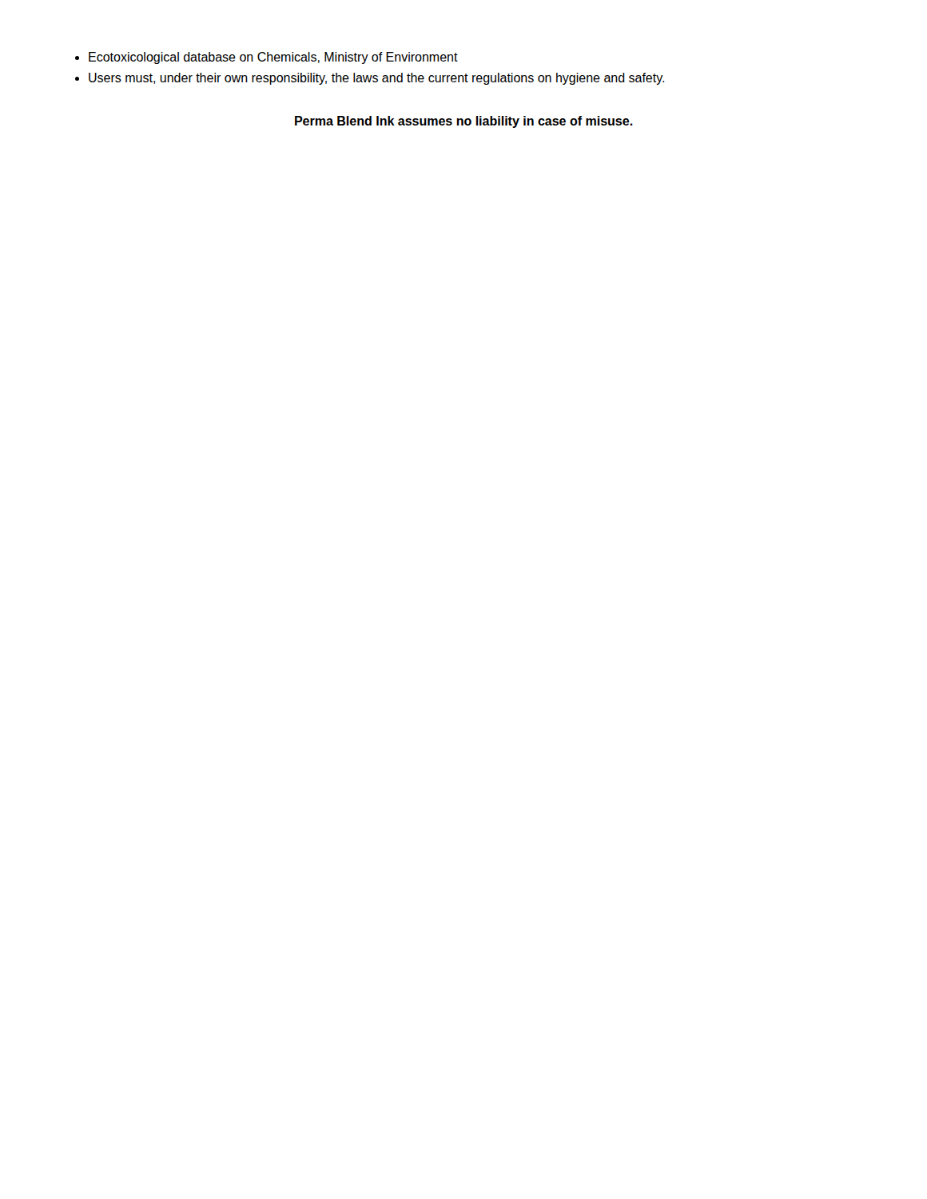Ecotoxicological database on Chemicals, Ministry of Environment
Users must, under their own responsibility, the laws and the current regulations on hygiene and safety.
Perma Blend Ink assumes no liability in case of misuse.